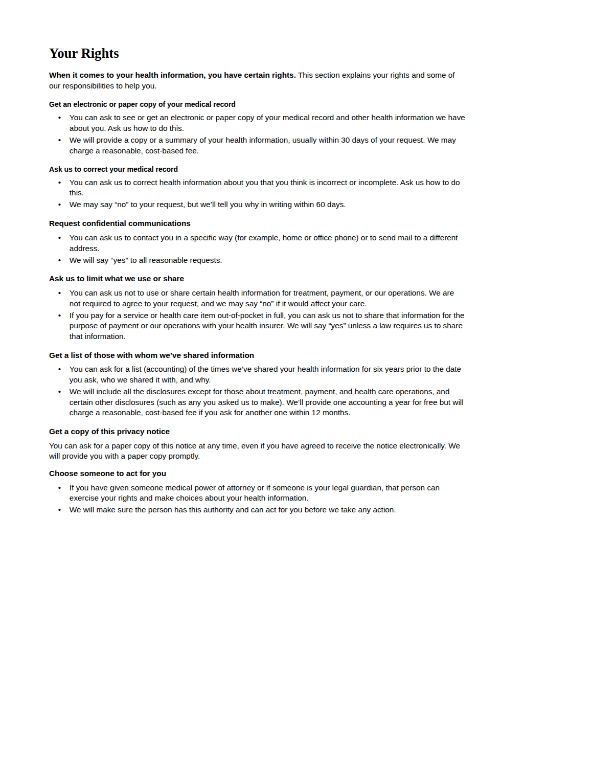Your Rights
When it comes to your health information, you have certain rights. This section explains your rights and some of our responsibilities to help you.
Get an electronic or paper copy of your medical record
You can ask to see or get an electronic or paper copy of your medical record and other health information we have about you. Ask us how to do this.
We will provide a copy or a summary of your health information, usually within 30 days of your request. We may charge a reasonable, cost-based fee.
Ask us to correct your medical record
You can ask us to correct health information about you that you think is incorrect or incomplete. Ask us how to do this.
We may say “no” to your request, but we’ll tell you why in writing within 60 days.
Request confidential communications
You can ask us to contact you in a specific way (for example, home or office phone) or to send mail to a different address.
We will say “yes” to all reasonable requests.
Ask us to limit what we use or share
You can ask us not to use or share certain health information for treatment, payment, or our operations. We are not required to agree to your request, and we may say “no” if it would affect your care.
If you pay for a service or health care item out-of-pocket in full, you can ask us not to share that information for the purpose of payment or our operations with your health insurer. We will say “yes” unless a law requires us to share that information.
Get a list of those with whom we’ve shared information
You can ask for a list (accounting) of the times we’ve shared your health information for six years prior to the date you ask, who we shared it with, and why.
We will include all the disclosures except for those about treatment, payment, and health care operations, and certain other disclosures (such as any you asked us to make). We’ll provide one accounting a year for free but will charge a reasonable, cost-based fee if you ask for another one within 12 months.
Get a copy of this privacy notice
You can ask for a paper copy of this notice at any time, even if you have agreed to receive the notice electronically. We will provide you with a paper copy promptly.
Choose someone to act for you
If you have given someone medical power of attorney or if someone is your legal guardian, that person can exercise your rights and make choices about your health information.
We will make sure the person has this authority and can act for you before we take any action.